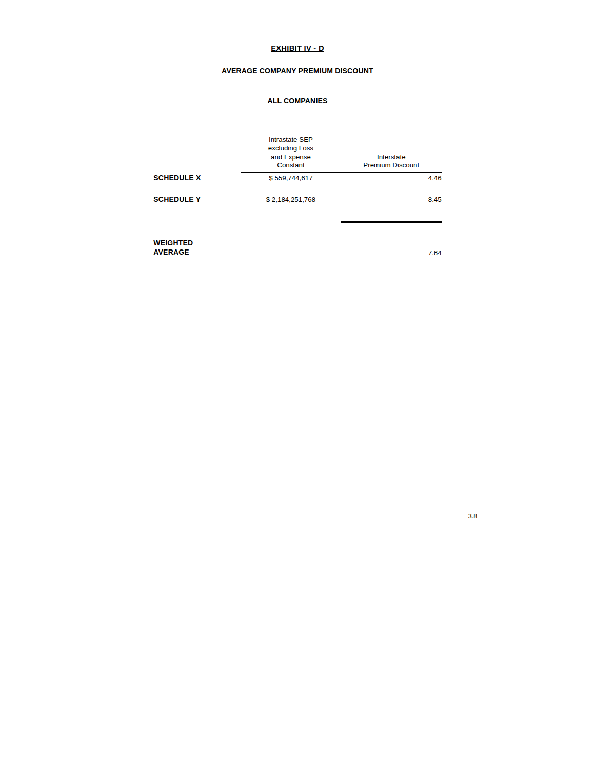EXHIBIT IV - D
AVERAGE COMPANY PREMIUM DISCOUNT
ALL COMPANIES
| | Intrastate SEP excluding Loss and Expense Constant | Interstate Premium Discount |
| SCHEDULE X | $ 559,744,617 | 4.46 |
| SCHEDULE Y | $ 2,184,251,768 | 8.45 |
| WEIGHTED AVERAGE | | 7.64 |
3.8